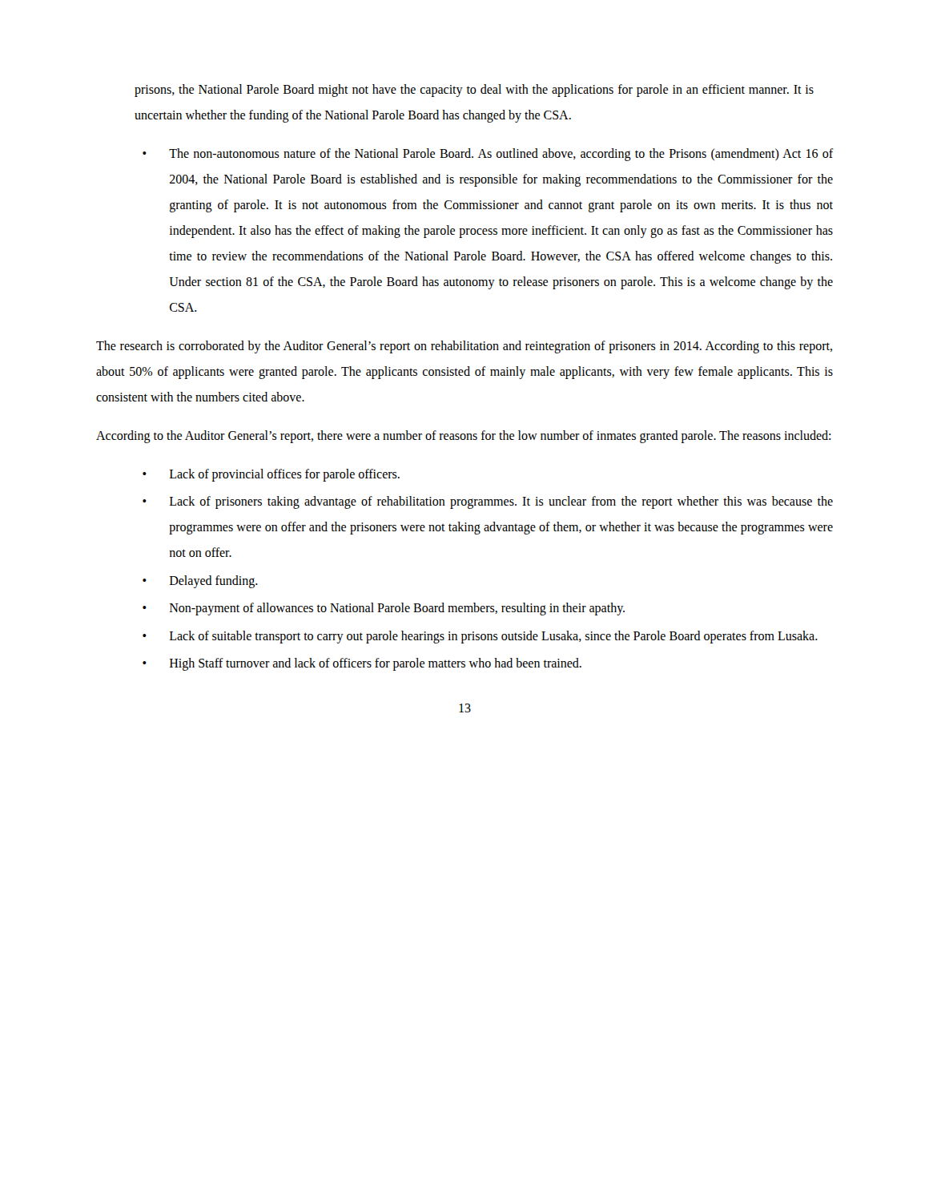prisons, the National Parole Board might not have the capacity to deal with the applications for parole in an efficient manner. It is uncertain whether the funding of the National Parole Board has changed by the CSA.
The non-autonomous nature of the National Parole Board. As outlined above, according to the Prisons (amendment) Act 16 of 2004, the National Parole Board is established and is responsible for making recommendations to the Commissioner for the granting of parole. It is not autonomous from the Commissioner and cannot grant parole on its own merits. It is thus not independent. It also has the effect of making the parole process more inefficient. It can only go as fast as the Commissioner has time to review the recommendations of the National Parole Board. However, the CSA has offered welcome changes to this. Under section 81 of the CSA, the Parole Board has autonomy to release prisoners on parole. This is a welcome change by the CSA.
The research is corroborated by the Auditor General’s report on rehabilitation and reintegration of prisoners in 2014. According to this report, about 50% of applicants were granted parole. The applicants consisted of mainly male applicants, with very few female applicants. This is consistent with the numbers cited above.
According to the Auditor General’s report, there were a number of reasons for the low number of inmates granted parole. The reasons included:
Lack of provincial offices for parole officers.
Lack of prisoners taking advantage of rehabilitation programmes. It is unclear from the report whether this was because the programmes were on offer and the prisoners were not taking advantage of them, or whether it was because the programmes were not on offer.
Delayed funding.
Non-payment of allowances to National Parole Board members, resulting in their apathy.
Lack of suitable transport to carry out parole hearings in prisons outside Lusaka, since the Parole Board operates from Lusaka.
High Staff turnover and lack of officers for parole matters who had been trained.
13